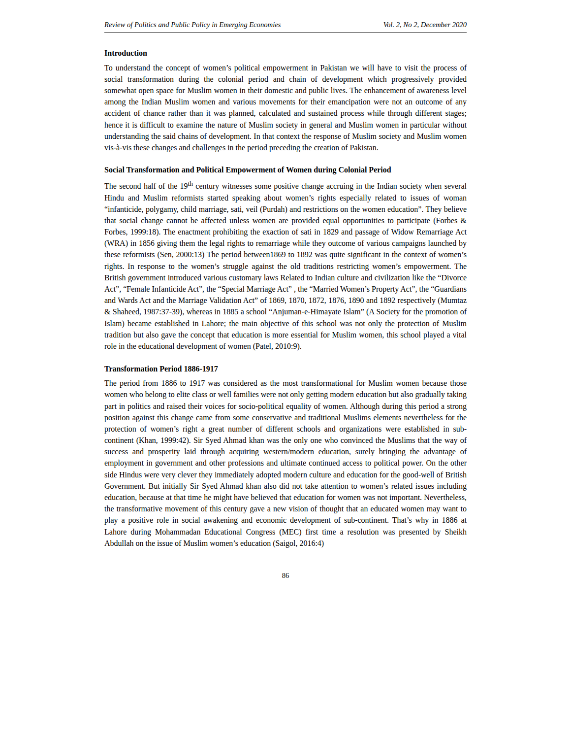Review of Politics and Public Policy in Emerging Economies Vol. 2, No 2, December 2020
Introduction
To understand the concept of women’s political empowerment in Pakistan we will have to visit the process of social transformation during the colonial period and chain of development which progressively provided somewhat open space for Muslim women in their domestic and public lives. The enhancement of awareness level among the Indian Muslim women and various movements for their emancipation were not an outcome of any accident of chance rather than it was planned, calculated and sustained process while through different stages; hence it is difficult to examine the nature of Muslim society in general and Muslim women in particular without understanding the said chains of development. In that context the response of Muslim society and Muslim women vis-à-vis these changes and challenges in the period preceding the creation of Pakistan.
Social Transformation and Political Empowerment of Women during Colonial Period
The second half of the 19th century witnesses some positive change accruing in the Indian society when several Hindu and Muslim reformists started speaking about women’s rights especially related to issues of woman “infanticide, polygamy, child marriage, sati, veil (Purdah) and restrictions on the women education”. They believe that social change cannot be affected unless women are provided equal opportunities to participate (Forbes & Forbes, 1999:18). The enactment prohibiting the exaction of sati in 1829 and passage of Widow Remarriage Act (WRA) in 1856 giving them the legal rights to remarriage while they outcome of various campaigns launched by these reformists (Sen, 2000:13) The period between1869 to 1892 was quite significant in the context of women’s rights. In response to the women’s struggle against the old traditions restricting women’s empowerment. The British government introduced various customary laws Related to Indian culture and civilization like the “Divorce Act”, “Female Infanticide Act”, the “Special Marriage Act” , the “Married Women’s Property Act”, the “Guardians and Wards Act and the Marriage Validation Act” of 1869, 1870, 1872, 1876, 1890 and 1892 respectively (Mumtaz & Shaheed, 1987:37-39), whereas in 1885 a school “Anjuman-e-Himayate Islam” (A Society for the promotion of Islam) became established in Lahore; the main objective of this school was not only the protection of Muslim tradition but also gave the concept that education is more essential for Muslim women, this school played a vital role in the educational development of women (Patel, 2010:9).
Transformation Period 1886-1917
The period from 1886 to 1917 was considered as the most transformational for Muslim women because those women who belong to elite class or well families were not only getting modern education but also gradually taking part in politics and raised their voices for socio-political equality of women. Although during this period a strong position against this change came from some conservative and traditional Muslims elements nevertheless for the protection of women’s right a great number of different schools and organizations were established in sub-continent (Khan, 1999:42). Sir Syed Ahmad khan was the only one who convinced the Muslims that the way of success and prosperity laid through acquiring western/modern education, surely bringing the advantage of employment in government and other professions and ultimate continued access to political power. On the other side Hindus were very clever they immediately adopted modern culture and education for the good-well of British Government. But initially Sir Syed Ahmad khan also did not take attention to women’s related issues including education, because at that time he might have believed that education for women was not important. Nevertheless, the transformative movement of this century gave a new vision of thought that an educated women may want to play a positive role in social awakening and economic development of sub-continent. That’s why in 1886 at Lahore during Mohammadan Educational Congress (MEC) first time a resolution was presented by Sheikh Abdullah on the issue of Muslim women’s education (Saigol, 2016:4)
86